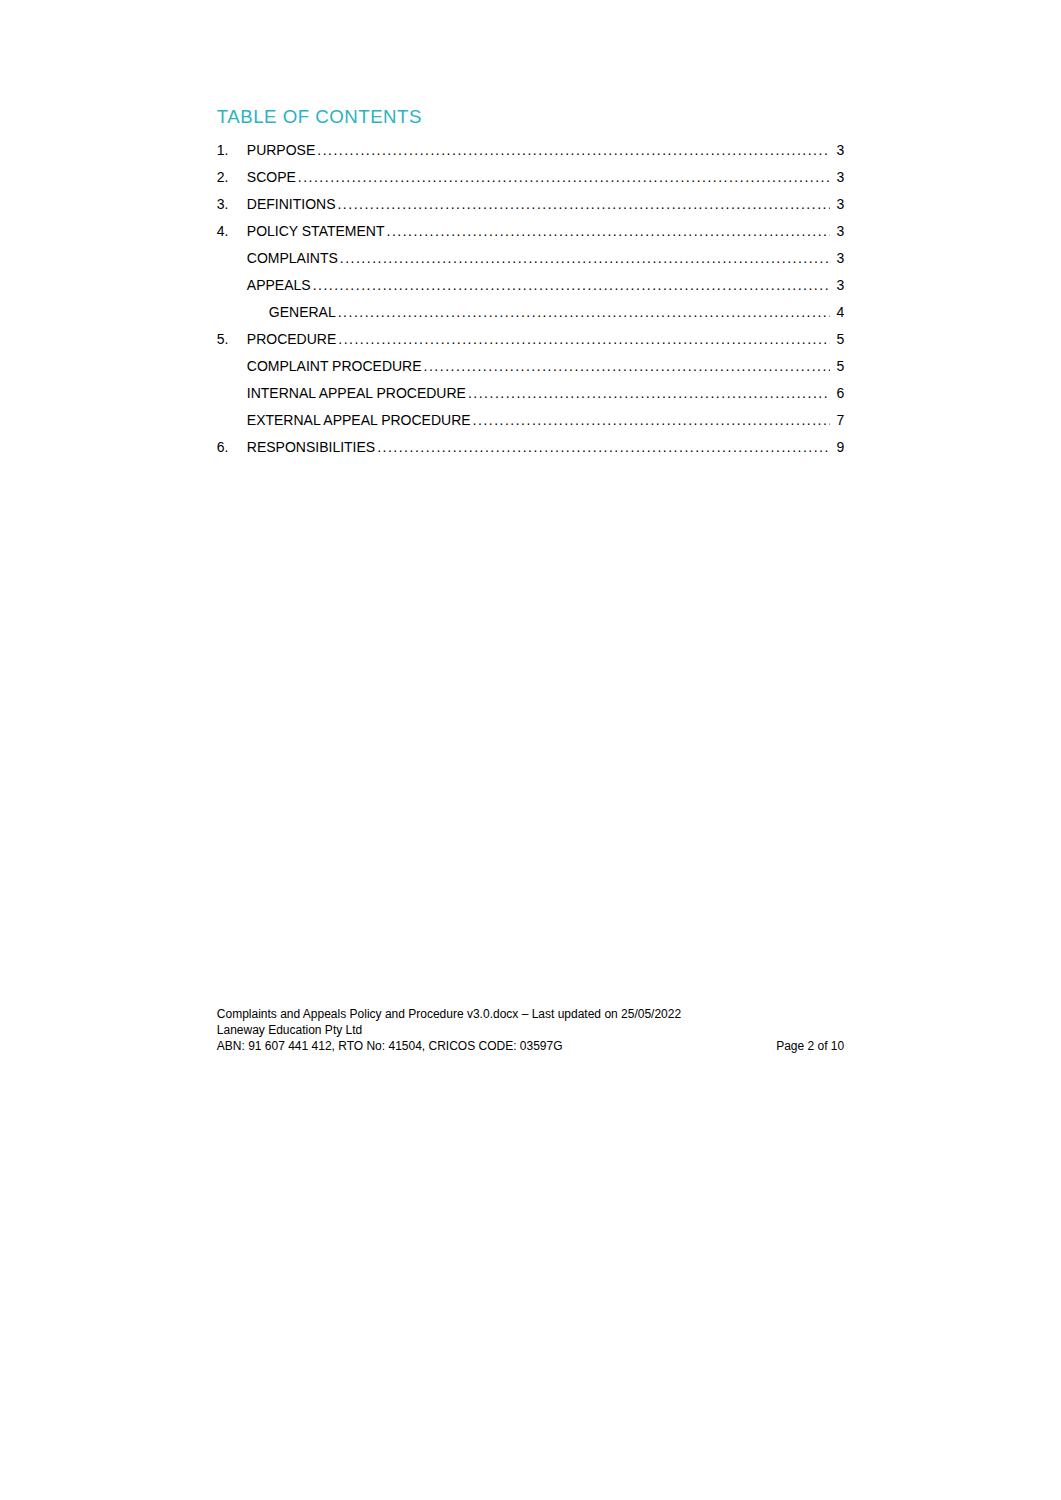TABLE OF CONTENTS
1. PURPOSE .................................................................................................................................. 3
2. SCOPE ...................................................................................................................................... 3
3. DEFINITIONS ........................................................................................................................... 3
4. POLICY STATEMENT ............................................................................................................. 3
COMPLAINTS ............................................................................................................................. 3
APPEALS ..................................................................................................................................... 3
GENERAL ................................................................................................................................. 4
5. PROCEDURE ........................................................................................................................... 5
COMPLAINT PROCEDURE ......................................................................................................... 5
INTERNAL APPEAL PROCEDURE ............................................................................................. 6
EXTERNAL APPEAL PROCEDURE ............................................................................................ 7
6. RESPONSIBILITIES ............................................................................................................... 9
Complaints and Appeals Policy and Procedure v3.0.docx – Last updated on 25/05/2022
Laneway Education Pty Ltd
ABN: 91 607 441 412, RTO No: 41504, CRICOS CODE: 03597G
Page 2 of 10